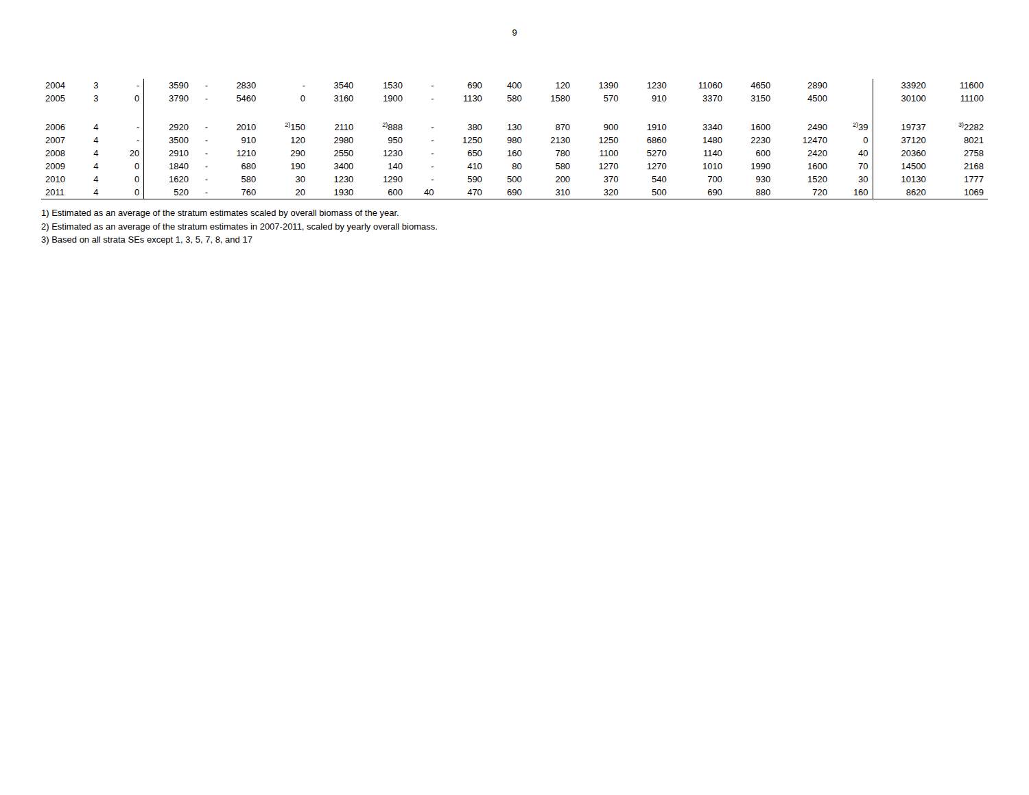9
| 2004 | 3 | - | 3590 | - | 2830 | - | 3540 | 1530 | - | 690 | 400 | 120 | 1390 | 1230 | 11060 | 4650 | 2890 | | 33920 | 11600 |
| 2005 | 3 | 0 | 3790 | - | 5460 | 0 | 3160 | 1900 | - | 1130 | 580 | 1580 | 570 | 910 | 3370 | 3150 | 4500 | | 30100 | 11100 |
| 2006 | 4 | - | 2920 | - | 2010 | 2) 150 | 2110 | 2) 888 | - | 380 | 130 | 870 | 900 | 1910 | 3340 | 1600 | 2490 | 2) 39 | 19737 | 3) 2282 |
| 2007 | 4 | - | 3500 | - | 910 | 120 | 2980 | 950 | - | 1250 | 980 | 2130 | 1250 | 6860 | 1480 | 2230 | 12470 | 0 | 37120 | 8021 |
| 2008 | 4 | 20 | 2910 | - | 1210 | 290 | 2550 | 1230 | - | 650 | 160 | 780 | 1100 | 5270 | 1140 | 600 | 2420 | 40 | 20360 | 2758 |
| 2009 | 4 | 0 | 1840 | - | 680 | 190 | 3400 | 140 | - | 410 | 80 | 580 | 1270 | 1270 | 1010 | 1990 | 1600 | 70 | 14500 | 2168 |
| 2010 | 4 | 0 | 1620 | - | 580 | 30 | 1230 | 1290 | - | 590 | 500 | 200 | 370 | 540 | 700 | 930 | 1520 | 30 | 10130 | 1777 |
| 2011 | 4 | 0 | 520 | - | 760 | 20 | 1930 | 600 | 40 | 470 | 690 | 310 | 320 | 500 | 690 | 880 | 720 | 160 | 8620 | 1069 |
1) Estimated as an average of the stratum estimates scaled by overall biomass of the year.
2) Estimated as an average of the stratum estimates in 2007-2011, scaled by yearly overall biomass.
3) Based on all strata SEs except 1, 3, 5, 7, 8, and 17